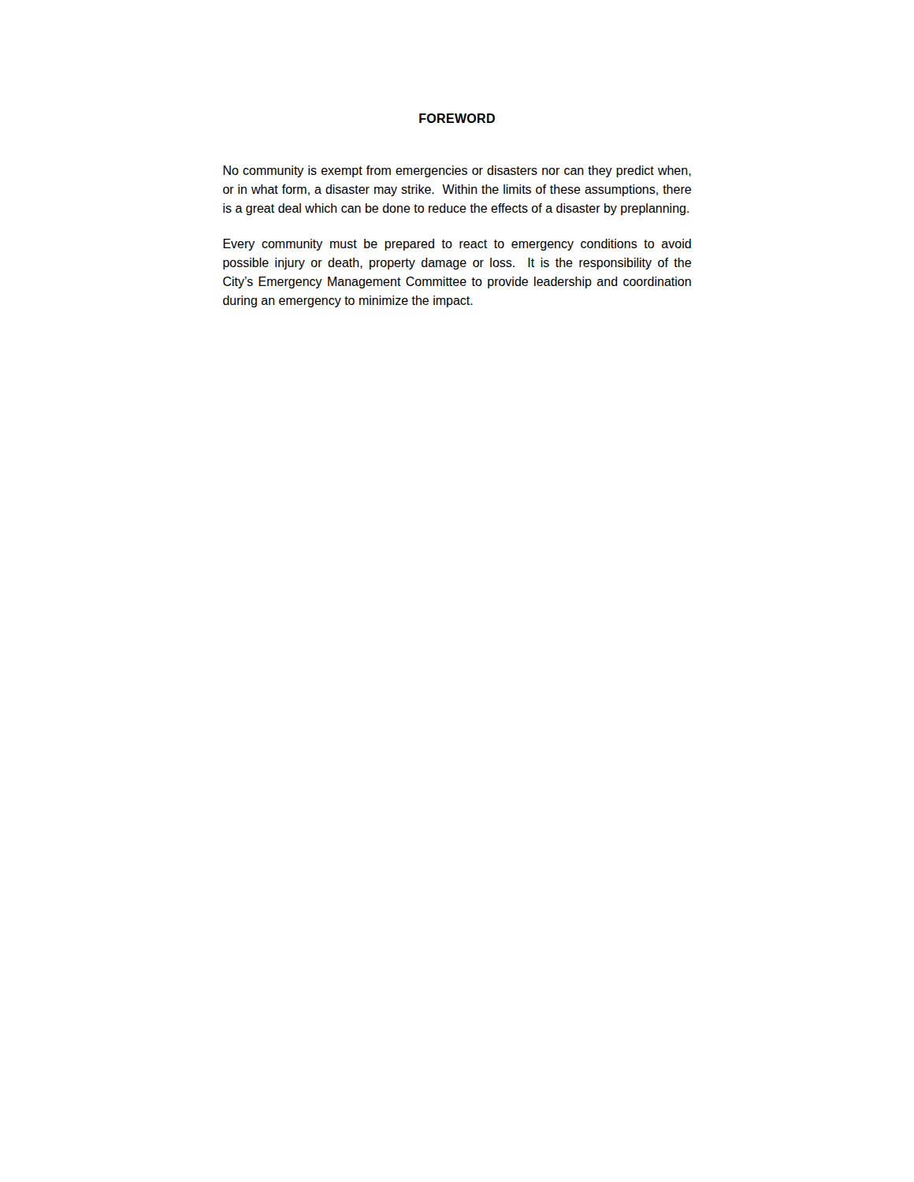FOREWORD
No community is exempt from emergencies or disasters nor can they predict when, or in what form, a disaster may strike. Within the limits of these assumptions, there is a great deal which can be done to reduce the effects of a disaster by preplanning.
Every community must be prepared to react to emergency conditions to avoid possible injury or death, property damage or loss. It is the responsibility of the City’s Emergency Management Committee to provide leadership and coordination during an emergency to minimize the impact.